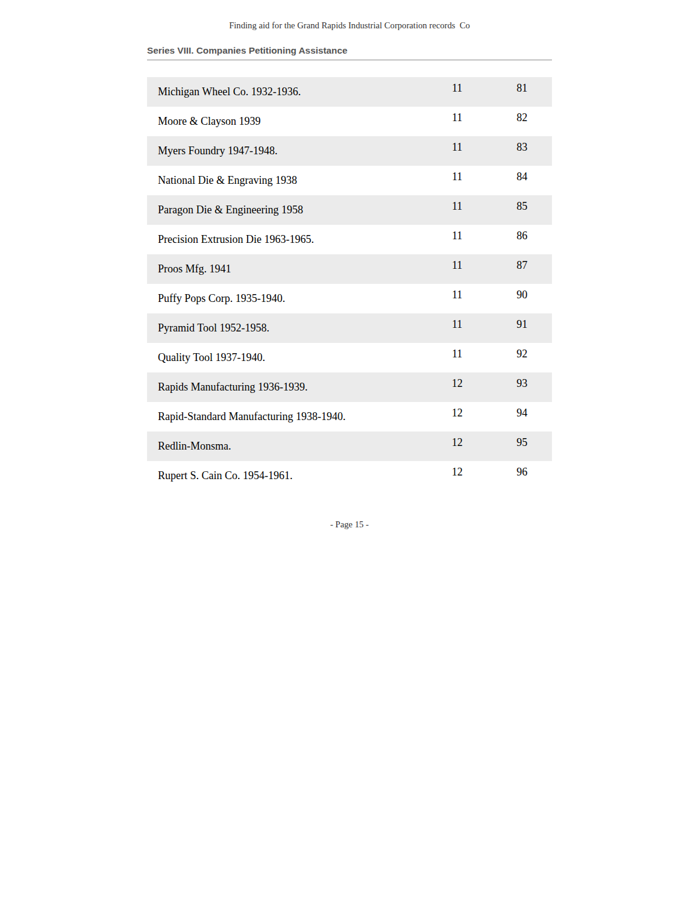Finding aid for the Grand Rapids Industrial Corporation records Co
Series VIII. Companies Petitioning Assistance
| Michigan Wheel Co. 1932-1936. | 11 | 81 |
| Moore & Clayson 1939 | 11 | 82 |
| Myers Foundry 1947-1948. | 11 | 83 |
| National Die & Engraving 1938 | 11 | 84 |
| Paragon Die & Engineering 1958 | 11 | 85 |
| Precision Extrusion Die 1963-1965. | 11 | 86 |
| Proos Mfg. 1941 | 11 | 87 |
| Puffy Pops Corp. 1935-1940. | 11 | 90 |
| Pyramid Tool 1952-1958. | 11 | 91 |
| Quality Tool 1937-1940. | 11 | 92 |
| Rapids Manufacturing 1936-1939. | 12 | 93 |
| Rapid-Standard Manufacturing 1938-1940. | 12 | 94 |
| Redlin-Monsma. | 12 | 95 |
| Rupert S. Cain Co. 1954-1961. | 12 | 96 |
- Page 15 -